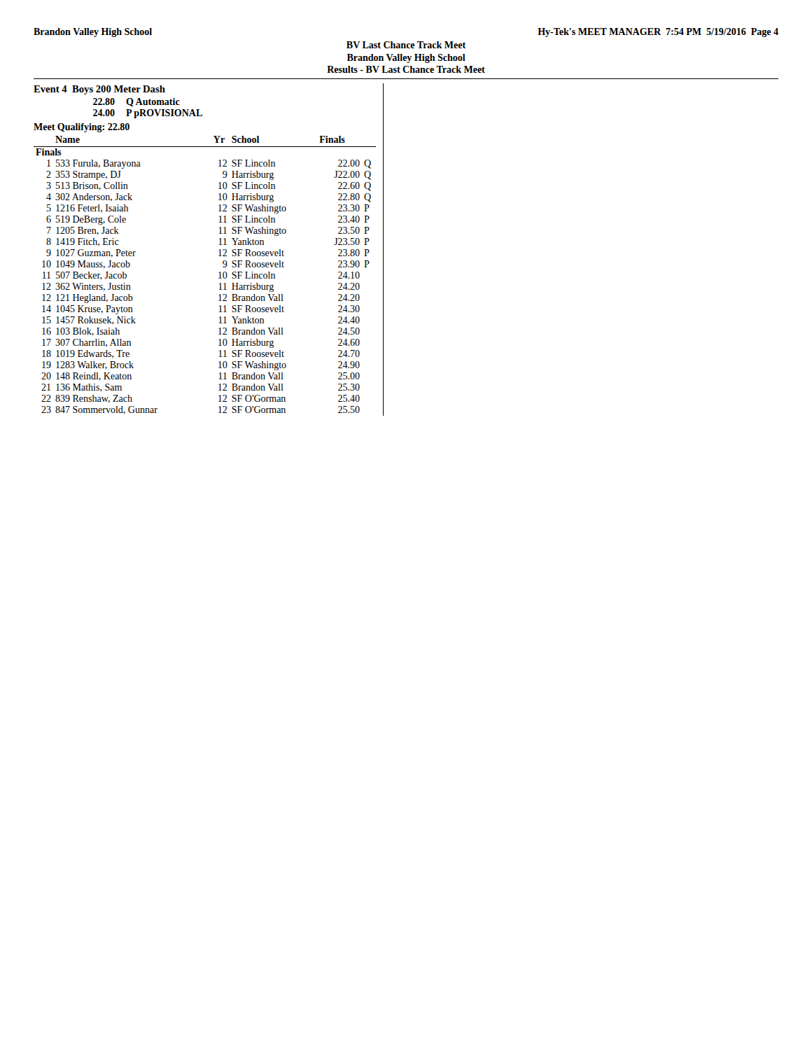Brandon Valley High School Hy-Tek's MEET MANAGER 7:54 PM 5/19/2016 Page 4
BV Last Chance Track Meet
Brandon Valley High School
Results - BV Last Chance Track Meet
Event 4 Boys 200 Meter Dash
| | 22.80 | Q Automatic |
| | 24.00 | P pROVISIONAL |
Meet Qualifying: 22.80
| | Name | Yr | School | Finals | |
| --- | --- | --- | --- | --- | --- |
| Finals |
| 1 | 533 Furula, Barayona | 12 | SF Lincoln | 22.00 | Q |
| 2 | 353 Strampe, DJ | 9 | Harrisburg | J22.00 | Q |
| 3 | 513 Brison, Collin | 10 | SF Lincoln | 22.60 | Q |
| 4 | 302 Anderson, Jack | 10 | Harrisburg | 22.80 | Q |
| 5 | 1216 Feterl, Isaiah | 12 | SF Washingto | 23.30 | P |
| 6 | 519 DeBerg, Cole | 11 | SF Lincoln | 23.40 | P |
| 7 | 1205 Bren, Jack | 11 | SF Washingto | 23.50 | P |
| 8 | 1419 Fitch, Eric | 11 | Yankton | J23.50 | P |
| 9 | 1027 Guzman, Peter | 12 | SF Roosevelt | 23.80 | P |
| 10 | 1049 Mauss, Jacob | 9 | SF Roosevelt | 23.90 | P |
| 11 | 507 Becker, Jacob | 10 | SF Lincoln | 24.10 | |
| 12 | 362 Winters, Justin | 11 | Harrisburg | 24.20 | |
| 12 | 121 Hegland, Jacob | 12 | Brandon Vall | 24.20 | |
| 14 | 1045 Kruse, Payton | 11 | SF Roosevelt | 24.30 | |
| 15 | 1457 Rokusek, Nick | 11 | Yankton | 24.40 | |
| 16 | 103 Blok, Isaiah | 12 | Brandon Vall | 24.50 | |
| 17 | 307 Charrlin, Allan | 10 | Harrisburg | 24.60 | |
| 18 | 1019 Edwards, Tre | 11 | SF Roosevelt | 24.70 | |
| 19 | 1283 Walker, Brock | 10 | SF Washingto | 24.90 | |
| 20 | 148 Reindl, Keaton | 11 | Brandon Vall | 25.00 | |
| 21 | 136 Mathis, Sam | 12 | Brandon Vall | 25.30 | |
| 22 | 839 Renshaw, Zach | 12 | SF O'Gorman | 25.40 | |
| 23 | 847 Sommervold, Gunnar | 12 | SF O'Gorman | 25.50 | |